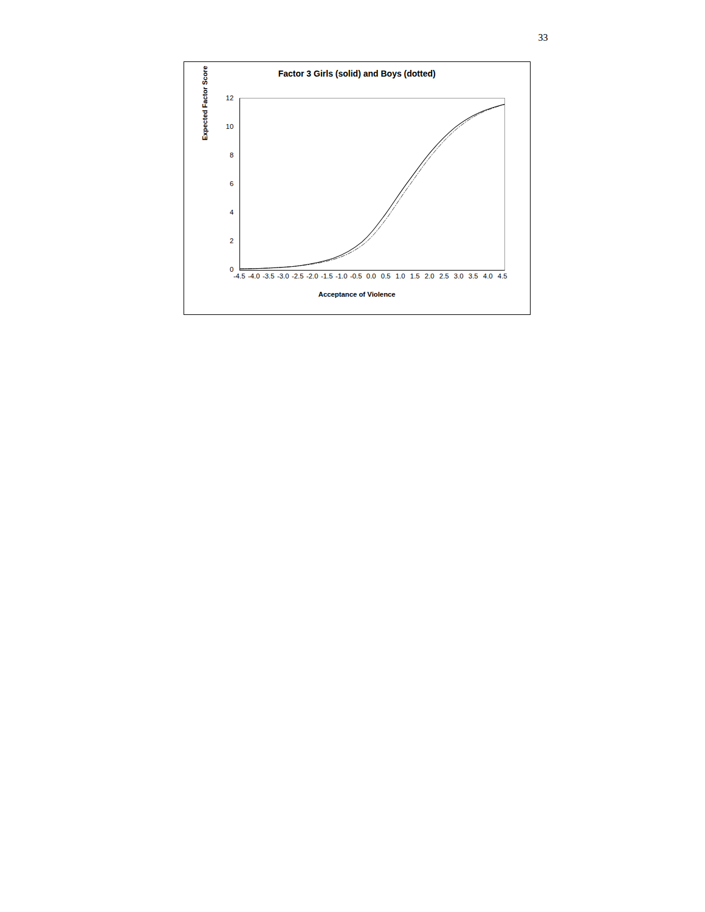33
Factor 3 Girls (solid) and Boys (dotted)
Expected Factor Score
12
10
8
6
4
2
0
-4.5
-4.0
-3.5
-3.0
-2.5
-2.0
-1.5
-1.0
-0.5
0.0
0.5
1.0
1.5
2.0
2.5
3.0
3.5
4.0
4.5
Acceptance of Violence